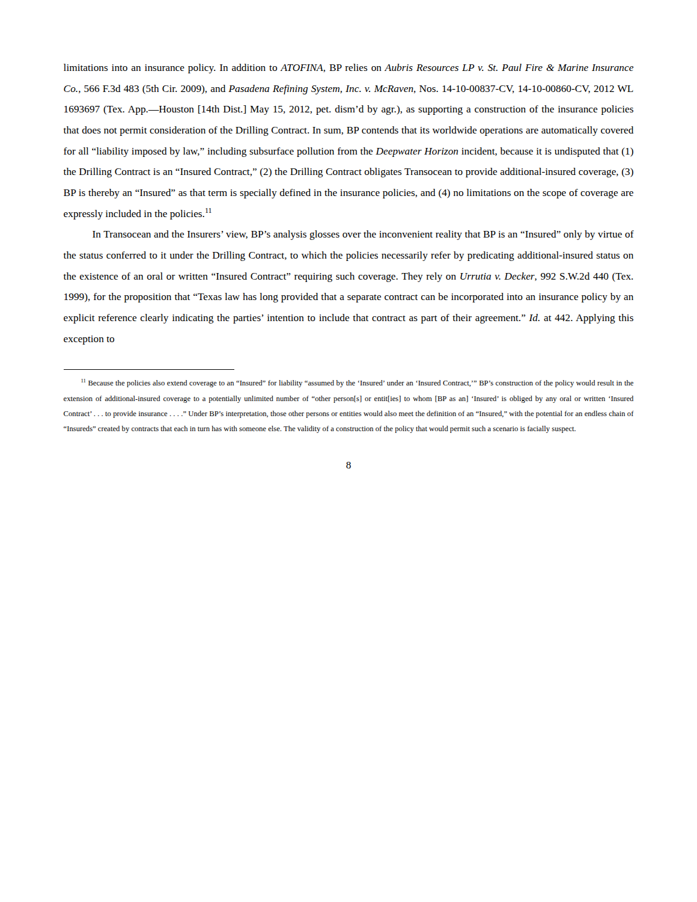limitations into an insurance policy. In addition to ATOFINA, BP relies on Aubris Resources LP v. St. Paul Fire & Marine Insurance Co., 566 F.3d 483 (5th Cir. 2009), and Pasadena Refining System, Inc. v. McRaven, Nos. 14-10-00837-CV, 14-10-00860-CV, 2012 WL 1693697 (Tex. App.—Houston [14th Dist.] May 15, 2012, pet. dism’d by agr.), as supporting a construction of the insurance policies that does not permit consideration of the Drilling Contract. In sum, BP contends that its worldwide operations are automatically covered for all “liability imposed by law,” including subsurface pollution from the Deepwater Horizon incident, because it is undisputed that (1) the Drilling Contract is an “Insured Contract,” (2) the Drilling Contract obligates Transocean to provide additional-insured coverage, (3) BP is thereby an “Insured” as that term is specially defined in the insurance policies, and (4) no limitations on the scope of coverage are expressly included in the policies.11
In Transocean and the Insurers’ view, BP’s analysis glosses over the inconvenient reality that BP is an “Insured” only by virtue of the status conferred to it under the Drilling Contract, to which the policies necessarily refer by predicating additional-insured status on the existence of an oral or written “Insured Contract” requiring such coverage. They rely on Urrutia v. Decker, 992 S.W.2d 440 (Tex. 1999), for the proposition that “Texas law has long provided that a separate contract can be incorporated into an insurance policy by an explicit reference clearly indicating the parties’ intention to include that contract as part of their agreement.” Id. at 442. Applying this exception to
11 Because the policies also extend coverage to an “Insured” for liability “assumed by the ‘Insured’ under an ‘Insured Contract,’” BP’s construction of the policy would result in the extension of additional-insured coverage to a potentially unlimited number of “other person[s] or entit[ies] to whom [BP as an] ‘Insured’ is obliged by any oral or written ‘Insured Contract’ . . . to provide insurance . . . .” Under BP’s interpretation, those other persons or entities would also meet the definition of an “Insured,” with the potential for an endless chain of “Insureds” created by contracts that each in turn has with someone else. The validity of a construction of the policy that would permit such a scenario is facially suspect.
8